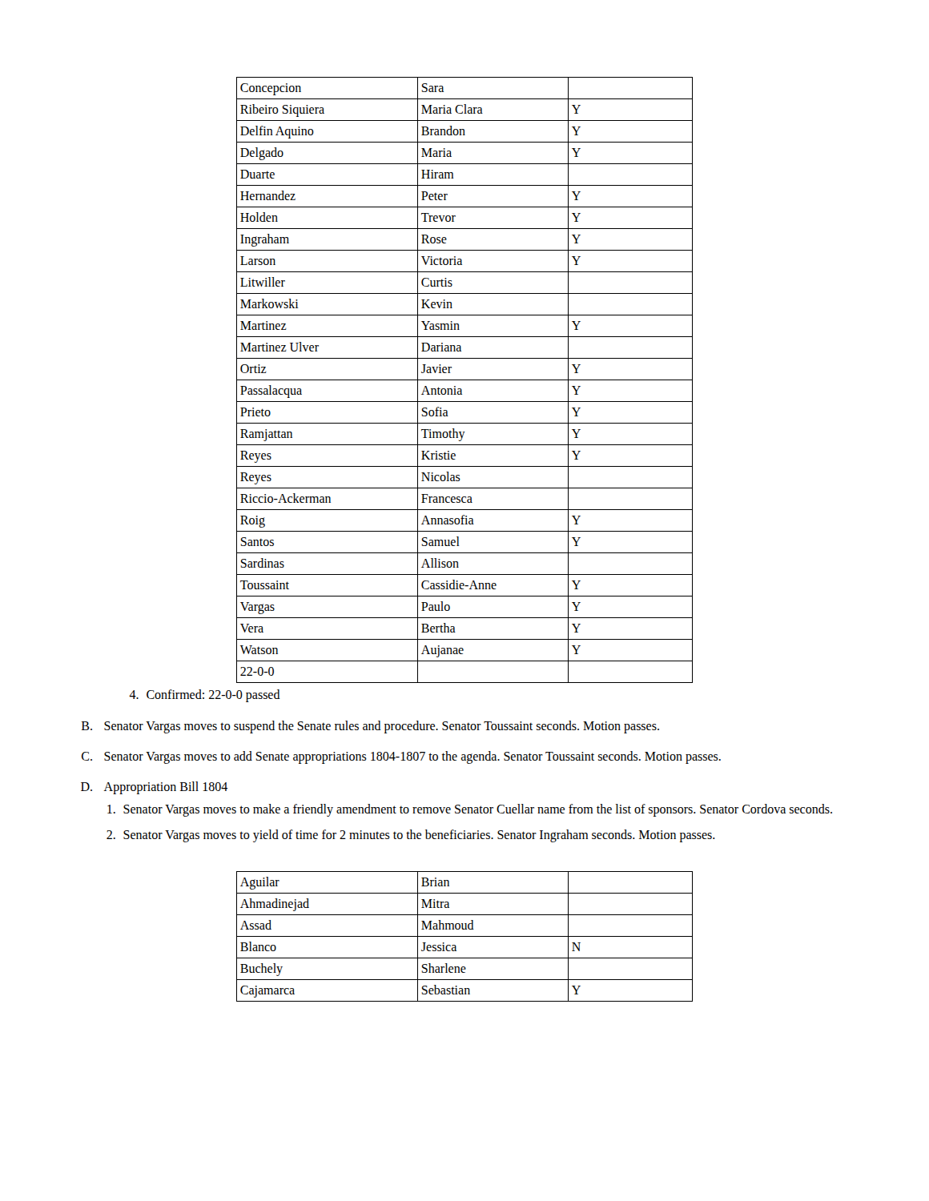| Concepcion | Sara | |
| Ribeiro Siquiera | Maria Clara | Y |
| Delfin Aquino | Brandon | Y |
| Delgado | Maria | Y |
| Duarte | Hiram | |
| Hernandez | Peter | Y |
| Holden | Trevor | Y |
| Ingraham | Rose | Y |
| Larson | Victoria | Y |
| Litwiller | Curtis | |
| Markowski | Kevin | |
| Martinez | Yasmin | Y |
| Martinez Ulver | Dariana | |
| Ortiz | Javier | Y |
| Passalacqua | Antonia | Y |
| Prieto | Sofia | Y |
| Ramjattan | Timothy | Y |
| Reyes | Kristie | Y |
| Reyes | Nicolas | |
| Riccio-Ackerman | Francesca | |
| Roig | Annasofia | Y |
| Santos | Samuel | Y |
| Sardinas | Allison | |
| Toussaint | Cassidie-Anne | Y |
| Vargas | Paulo | Y |
| Vera | Bertha | Y |
| Watson | Aujanae | Y |
| 22-0-0 | | |
Confirmed: 22-0-0 passed
Senator Vargas moves to suspend the Senate rules and procedure. Senator Toussaint seconds. Motion passes.
Senator Vargas moves to add Senate appropriations 1804-1807 to the agenda. Senator Toussaint seconds. Motion passes.
Appropriation Bill 1804
Senator Vargas moves to make a friendly amendment to remove Senator Cuellar name from the list of sponsors. Senator Cordova seconds.
Senator Vargas moves to yield of time for 2 minutes to the beneficiaries. Senator Ingraham seconds. Motion passes.
| Aguilar | Brian | |
| Ahmadinejad | Mitra | |
| Assad | Mahmoud | |
| Blanco | Jessica | N |
| Buchely | Sharlene | |
| Cajamarca | Sebastian | Y |